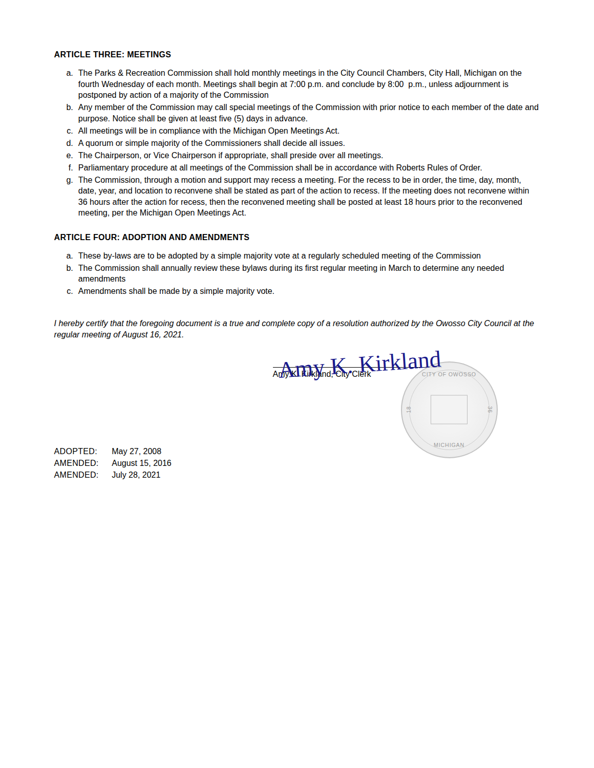ARTICLE THREE: MEETINGS
The Parks & Recreation Commission shall hold monthly meetings in the City Council Chambers, City Hall, Michigan on the fourth Wednesday of each month. Meetings shall begin at 7:00 p.m. and conclude by 8:00 p.m., unless adjournment is postponed by action of a majority of the Commission
Any member of the Commission may call special meetings of the Commission with prior notice to each member of the date and purpose. Notice shall be given at least five (5) days in advance.
All meetings will be in compliance with the Michigan Open Meetings Act.
A quorum or simple majority of the Commissioners shall decide all issues.
The Chairperson, or Vice Chairperson if appropriate, shall preside over all meetings.
Parliamentary procedure at all meetings of the Commission shall be in accordance with Roberts Rules of Order.
The Commission, through a motion and support may recess a meeting. For the recess to be in order, the time, day, month, date, year, and location to reconvene shall be stated as part of the action to recess. If the meeting does not reconvene within 36 hours after the action for recess, then the reconvened meeting shall be posted at least 18 hours prior to the reconvened meeting, per the Michigan Open Meetings Act.
ARTICLE FOUR: ADOPTION AND AMENDMENTS
These by-laws are to be adopted by a simple majority vote at a regularly scheduled meeting of the Commission
The Commission shall annually review these bylaws during its first regular meeting in March to determine any needed amendments
Amendments shall be made by a simple majority vote.
I hereby certify that the foregoing document is a true and complete copy of a resolution authorized by the Owosso City Council at the regular meeting of August 16, 2021.
CITY OF OWOSSO MICHIGAN 18 36
Amy K. Kirkland
Amy K. Kirkland, City Clerk
| ADOPTED: | May 27, 2008 |
| AMENDED: | August 15, 2016 |
| AMENDED: | July 28, 2021 |